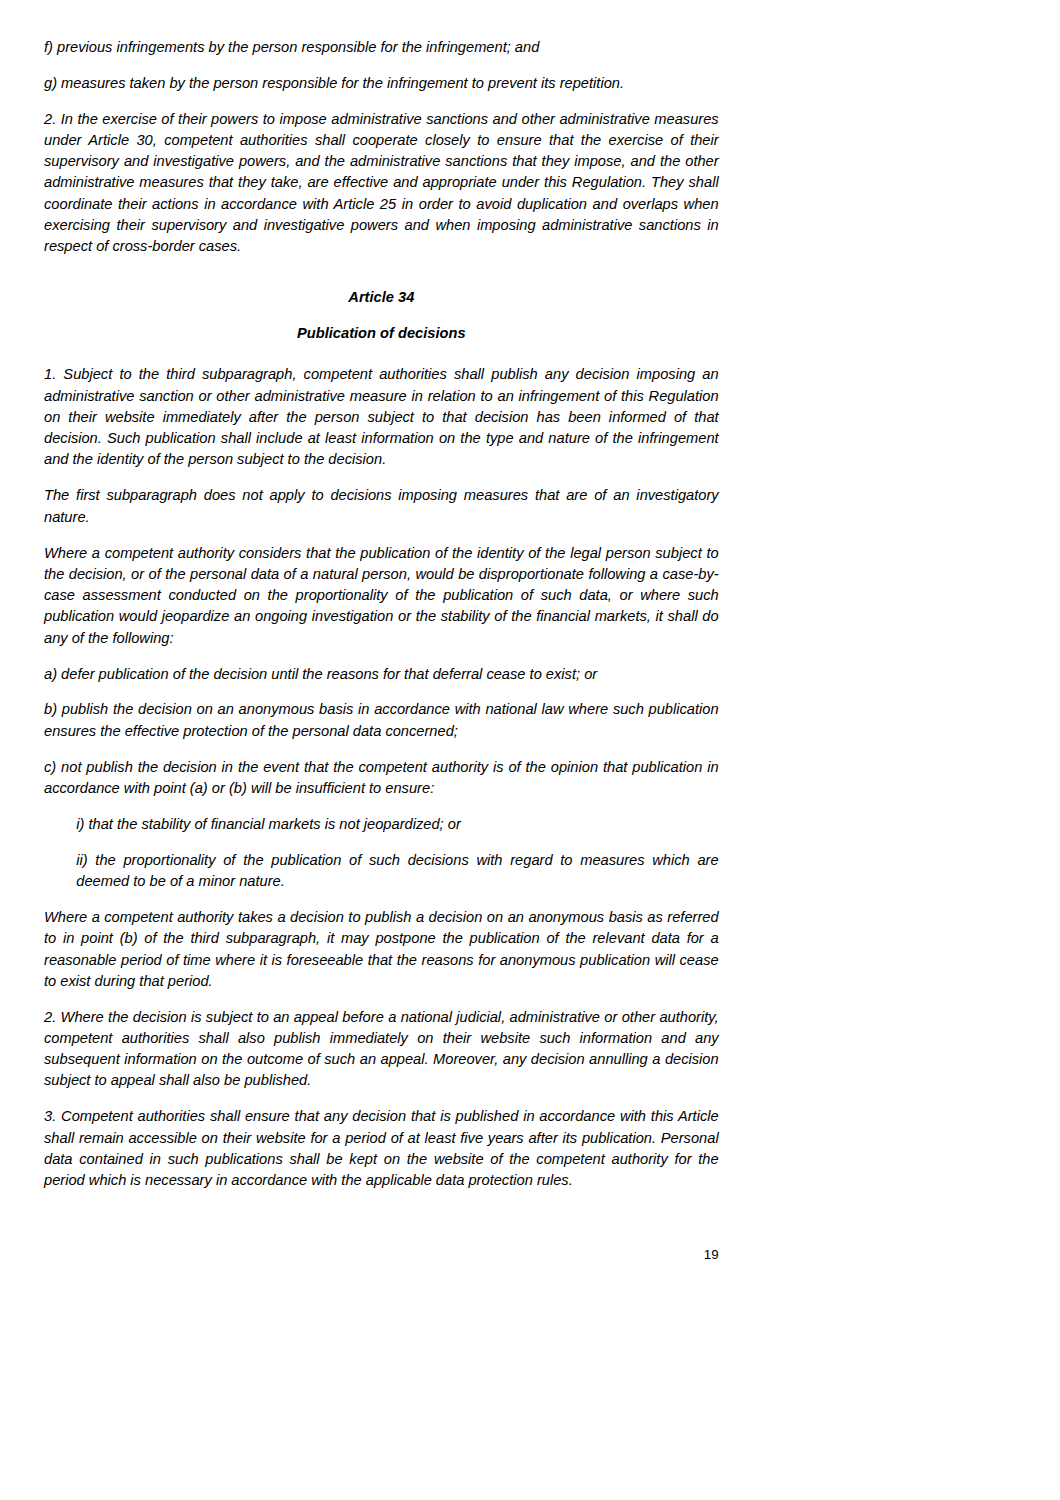f) previous infringements by the person responsible for the infringement; and
g) measures taken by the person responsible for the infringement to prevent its repetition.
2. In the exercise of their powers to impose administrative sanctions and other administrative measures under Article 30, competent authorities shall cooperate closely to ensure that the exercise of their supervisory and investigative powers, and the administrative sanctions that they impose, and the other administrative measures that they take, are effective and appropriate under this Regulation. They shall coordinate their actions in accordance with Article 25 in order to avoid duplication and overlaps when exercising their supervisory and investigative powers and when imposing administrative sanctions in respect of cross-border cases.
Article 34
Publication of decisions
1. Subject to the third subparagraph, competent authorities shall publish any decision imposing an administrative sanction or other administrative measure in relation to an infringement of this Regulation on their website immediately after the person subject to that decision has been informed of that decision. Such publication shall include at least information on the type and nature of the infringement and the identity of the person subject to the decision.
The first subparagraph does not apply to decisions imposing measures that are of an investigatory nature.
Where a competent authority considers that the publication of the identity of the legal person subject to the decision, or of the personal data of a natural person, would be disproportionate following a case-by-case assessment conducted on the proportionality of the publication of such data, or where such publication would jeopardize an ongoing investigation or the stability of the financial markets, it shall do any of the following:
a) defer publication of the decision until the reasons for that deferral cease to exist; or
b) publish the decision on an anonymous basis in accordance with national law where such publication ensures the effective protection of the personal data concerned;
c) not publish the decision in the event that the competent authority is of the opinion that publication in accordance with point (a) or (b) will be insufficient to ensure:
i) that the stability of financial markets is not jeopardized; or
ii) the proportionality of the publication of such decisions with regard to measures which are deemed to be of a minor nature.
Where a competent authority takes a decision to publish a decision on an anonymous basis as referred to in point (b) of the third subparagraph, it may postpone the publication of the relevant data for a reasonable period of time where it is foreseeable that the reasons for anonymous publication will cease to exist during that period.
2. Where the decision is subject to an appeal before a national judicial, administrative or other authority, competent authorities shall also publish immediately on their website such information and any subsequent information on the outcome of such an appeal. Moreover, any decision annulling a decision subject to appeal shall also be published.
3. Competent authorities shall ensure that any decision that is published in accordance with this Article shall remain accessible on their website for a period of at least five years after its publication. Personal data contained in such publications shall be kept on the website of the competent authority for the period which is necessary in accordance with the applicable data protection rules.
19